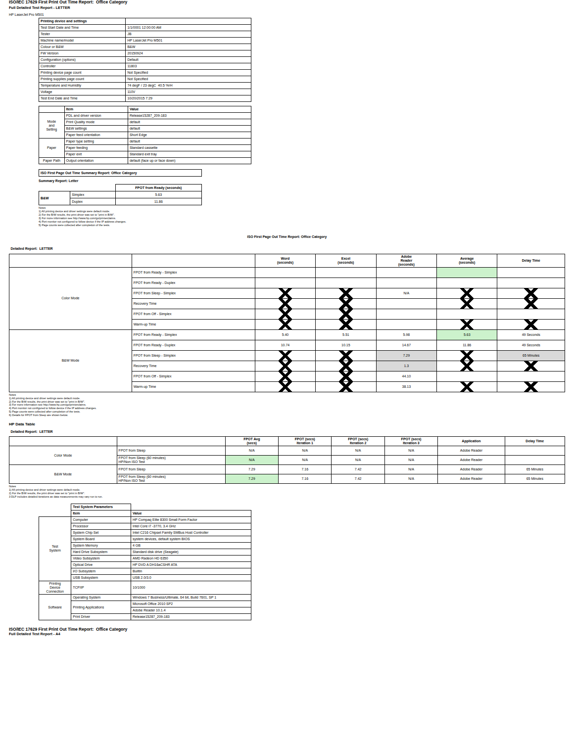ISO/IEC 17629 First Print Out Time Report: Office Category
Full Detailed Test Report - LETTER
HP LaserJet Pro M501
| Printing device and settings | |
| Test Start Date and Time | 1/1/0001 12:00:00 AM |
| Tester | JB |
| Machine name/model | HP LaserJet Pro M501 |
| Colour or B&W | B&W |
| FW Version | 20150924 |
| Configuration (options) | Default |
| Controller | 11803 |
| Printing device page count | Not Specified |
| Printing supplies page count | Not Specified |
| Temperature and Humidity | 74 degF / 23 degC 40.5 %rH |
| Voltage | 110V |
| Test End Date and Time | 10/20/2015 7:29 |
| | Item | Value |
| Mode and Setting | PDL and driver version | Release15287_209-183 |
| Print Quality mode | default |
| B&W settings | default |
| Paper feed orientation | Short Edge |
| Paper | Paper type setting | default |
| Paper feeding | Standard cassette |
| Paper exit | Standard exit tray |
| Paper Path | Output orientation | default (face up or face down) |
| ISO First Page Out Time Summary Report: Office Category |
| Summary Report: Letter |
| | | FPOT from Ready (seconds) |
| B&W | Simplex | 5.63 |
| Duplex | 11.86 |
Notes
1) All printing device and driver settings were default mode.
2) For the B/W results, the print driver was set to "print in B/W".
3) For more information see http://www.hp.com/go/printerclaims.
4) Port monitor not configured to follow device if the IP address changes.
5) Page counts were collected after completion of the tests.
| ISO First Page Out Time Report: Office Category |
| Detailed Report: LETTER | | | | | | |
| | | Word (seconds) | Excel (seconds) | Adobe Reader (seconds) | Average (seconds) | Delay Time |
| Color Mode | FPOT from Ready - Simplex | | | | | |
| FPOT from Ready - Duplex | | | | | |
| FPOT from Sleep - Simplex | | | N/A | | |
| Recovery Time | | | | | |
| FPOT from Off - Simplex | | | | | |
| Warm-up Time | | | | | |
| B&W Mode | FPOT from Ready - Simplex | 5.40 | 5.51 | 5.98 | 5.63 | 49 Seconds |
| FPOT from Ready - Duplex | 10.74 | 10.15 | 14.67 | 11.86 | 49 Seconds |
| FPOT from Sleep - Simplex | | | 7.29 | | 65 Minutes |
| Recovery Time | | | 1.3 | | |
| FPOT from Off - Simplex | | | 44.10 | | |
| Warm-up Time | | | 38.13 | | |
Notes
1) All printing device and driver settings were default mode.
2) For the B/W results, the print driver was set to "print in B/W".
3) For more information see http://www.hp.com/go/printerclaims.
4) Port monitor not configured to follow device if the IP address changes.
5) Page counts were collected after completion of the tests.
6) Details for FPOT from Sleep are shown below.
HP Data Table
| Detailed Report: LETTER | | | | | | | |
| | | FPOT Avg (secs) | FPOT (secs) Iteration 1 | FPOT (secs) Iteration 2 | FPOT (secs) Iteration 3 | Application | Delay Time |
| Color Mode | FPOT from Sleep | N/A | N/A | N/A | N/A | Adobe Reader | |
| FPOT from Sleep (60 minutes) HP/Non ISO Test | N/A | N/A | N/A | N/A | Adobe Reader | |
| B&W Mode | FPOT from Sleep | 7.29 | 7.16 | 7.42 | N/A | Adobe Reader | 65 Minutes |
| FPOT from Sleep (60 minutes) HP/Non ISO Test | 7.29 | 7.16 | 7.42 | N/A | Adobe Reader | 65 Minutes |
Notes
1) All printing device and driver settings were default mode.
2) For the B/W results, the print driver was set to "print in B/W".
3 DLP includes detailed iterations as data measurements may vary run to run.
| | Test System Parameters | |
| | Item | Value |
| Test System | Computer | HP Compaq Elite 8300 Small Form Factor |
| Processor | Intel Core i7 -3770, 3.4 GHz |
| System Chip Set | Intel C216 Chipset Family SMBus Host Controller |
| System Board | system devices, default system BIOS |
| System Memory | 4 GB |
| Hard Drive Subsystem | Standard disk drive (Seagate) |
| Video Subsystem | AMD Radeon HD 6350 |
| Optical Drive | HP DVD A DH16aCSHR ATA |
| I/O Subsystem | Builtin |
| USB Subsystem | USB 2.0/3.0 |
| Printing Device Connection | TCP/IP | 10/1000 |
| Software | Operating System | Windows 7 Business/Ultimate, 64 bit, Build 7601, SP 1 |
| Printing Applications | Microsoft Office 2010 SP2 |
| Adobe Reader 10.1.4 |
| Print Driver | Release15287_209-183 |
ISO/IEC 17629 First Print Out Time Report: Office Category
Full Detailed Test Report - A4